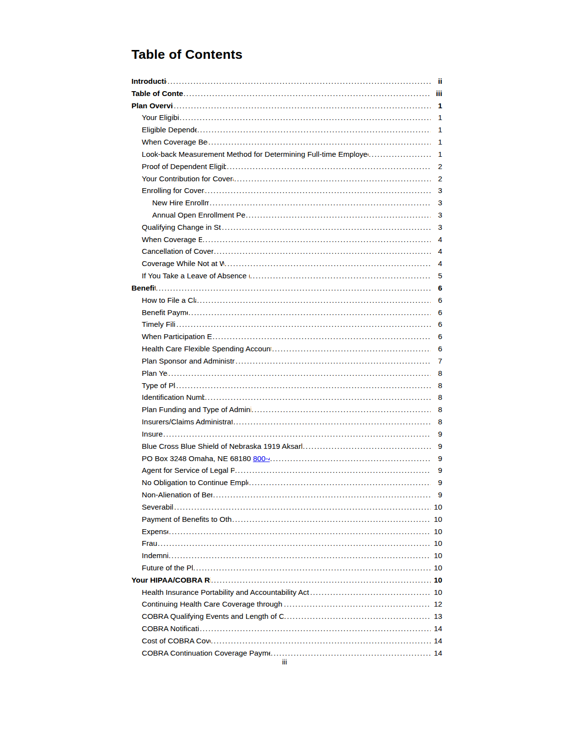Table of Contents
Introduction ................................................................................................................. ii
Table of Contents ......................................................................................................... iii
Plan Overview .............................................................................................................. 1
Your Eligibility ............................................................................................................. 1
Eligible Dependents ................................................................................................... 1
When Coverage Begins ............................................................................................. 1
Look-back Measurement Method for Determining Full-time Employee Status ........................ 1
Proof of Dependent Eligibility ................................................................................. 2
Your Contribution for Coverage ............................................................................. 2
Enrolling for Coverage .............................................................................................. 3
New Hire Enrollment ............................................................................................. 3
Annual Open Enrollment Period ......................................................................... 3
Qualifying Change in Status ..................................................................................... 3
When Coverage Ends ................................................................................................. 4
Cancellation of Coverage ......................................................................................... 4
Coverage While Not at Work ................................................................................... 4
If You Take a Leave of Absence (FMLA) ............................................................................. 5
Benefits ....................................................................................................................... 6
How to File a Claim ................................................................................................. 6
Benefit Payment ..................................................................................................... 6
Timely Filing ............................................................................................................. 6
When Participation Ends ......................................................................................... 6
Health Care Flexible Spending Account and PSF ..................................................................... 6
Plan Sponsor and Administrator ............................................................................. 7
Plan Year ................................................................................................................. 8
Type of Plan ............................................................................................................. 8
Identification Numbers .............................................................................................. 8
Plan Funding and Type of Administration ............................................................................. 8
Insurers/Claims Administrators ............................................................................. 8
Insurer: ................................................................................................................. 9
Blue Cross Blue Shield of Nebraska 1919 Aksarben Drive ..................................................... 9
PO Box 3248 Omaha, NE 68180 800-422-2763 ..................................................................... 9
Agent for Service of Legal Process ..................................................................................... 9
No Obligation to Continue Employment ............................................................................. 9
Non-Alienation of Benefits ............................................................................................. 9
Severability ............................................................................................................. 10
Payment of Benefits to Others ............................................................................. 10
Expenses ................................................................................................................. 10
Fraud ......................................................................................................................... 10
Indemnity ................................................................................................................. 10
Future of the Plan ................................................................................................. 10
Your HIPAA/COBRA Rights ............................................................................................. 10
Health Insurance Portability and Accountability Act (HIPAA) ................................................. 10
Continuing Health Care Coverage through COBRA ............................................................. 12
COBRA Qualifying Events and Length of Coverage ............................................................. 13
COBRA Notifications ................................................................................................. 14
Cost of COBRA Coverage ................................................................................................. 14
COBRA Continuation Coverage Payments ............................................................. 14
iii